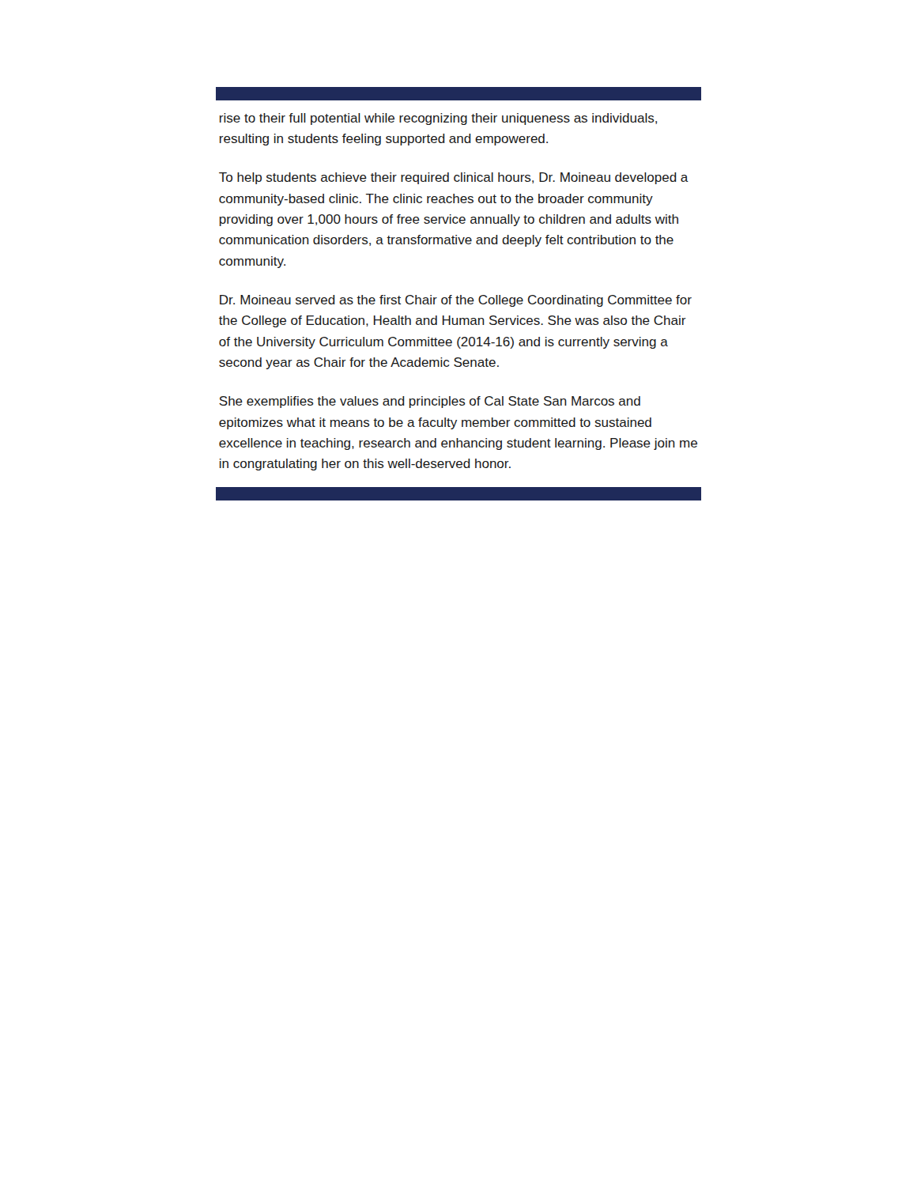rise to their full potential while recognizing their uniqueness as individuals, resulting in students feeling supported and empowered.
To help students achieve their required clinical hours, Dr. Moineau developed a community-based clinic. The clinic reaches out to the broader community providing over 1,000 hours of free service annually to children and adults with communication disorders, a transformative and deeply felt contribution to the community.
Dr. Moineau served as the first Chair of the College Coordinating Committee for the College of Education, Health and Human Services. She was also the Chair of the University Curriculum Committee (2014-16) and is currently serving a second year as Chair for the Academic Senate.
She exemplifies the values and principles of Cal State San Marcos and epitomizes what it means to be a faculty member committed to sustained excellence in teaching, research and enhancing student learning. Please join me in congratulating her on this well-deserved honor.